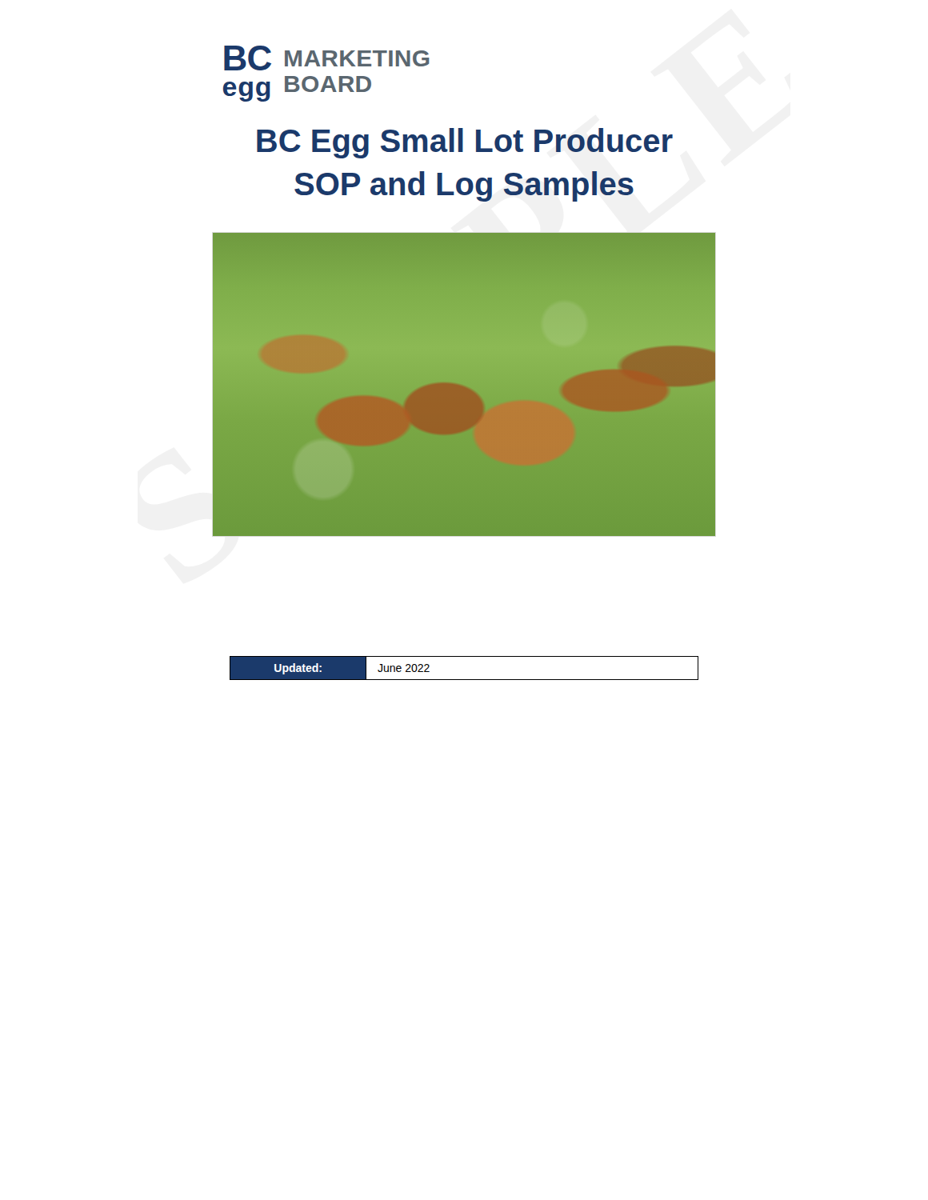SAMPLE
BC egg
MARKETING
BOARD
BC Egg Small Lot Producer
SOP and Log Samples
| Updated: | June 2022 |